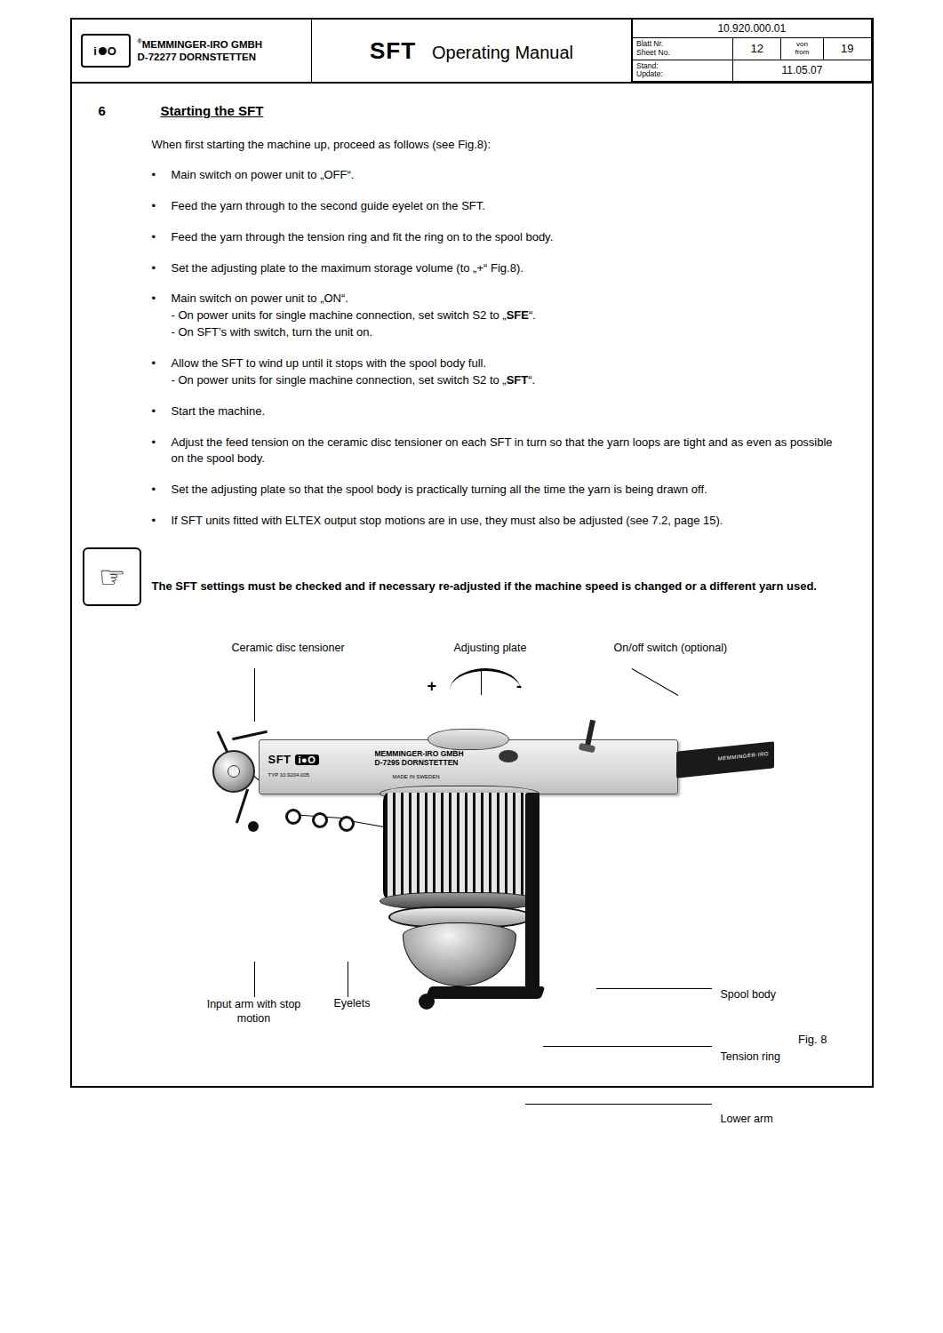i O
®MEMMINGER-IRO GMBH
D-72277 DORNSTETTEN
SFT Operating Manual
| 10.920.000.01 |
| Blatt Nr. Sheet No. | 12 | von from | 19 |
| Stand: Update: | 11.05.07 |
6 Starting the SFT
When first starting the machine up, proceed as follows (see Fig.8):
Main switch on power unit to „OFF“.
Feed the yarn through to the second guide eyelet on the SFT.
Feed the yarn through the tension ring and fit the ring on to the spool body.
Set the adjusting plate to the maximum storage volume (to „+“ Fig.8).
Main switch on power unit to „ON“. - On power units for single machine connection, set switch S2 to „SFE“. - On SFT’s with switch, turn the unit on.
Allow the SFT to wind up until it stops with the spool body full. - On power units for single machine connection, set switch S2 to „SFT“.
Start the machine.
Adjust the feed tension on the ceramic disc tensioner on each SFT in turn so that the yarn loops are tight and as even as possible on the spool body.
Set the adjusting plate so that the spool body is practically turning all the time the yarn is being drawn off.
If SFT units fitted with ELTEX output stop motions are in use, they must also be adjusted (see 7.2, page 15).
☞
The SFT settings must be checked and if necessary re-adjusted if the machine speed is changed or a different yarn used.
Ceramic disc tensioner Adjusting plate On/off switch (optional)
+-
SFTi●O MEMMINGER-IRO GMBH
D-7295 DORNSTETTEN TYP 10.9204.005 MADE IN SWEDEN
MEMMINGER-IRO
Input arm with stop
motion Eyelets Spool body Tension ring Lower arm
Fig. 8